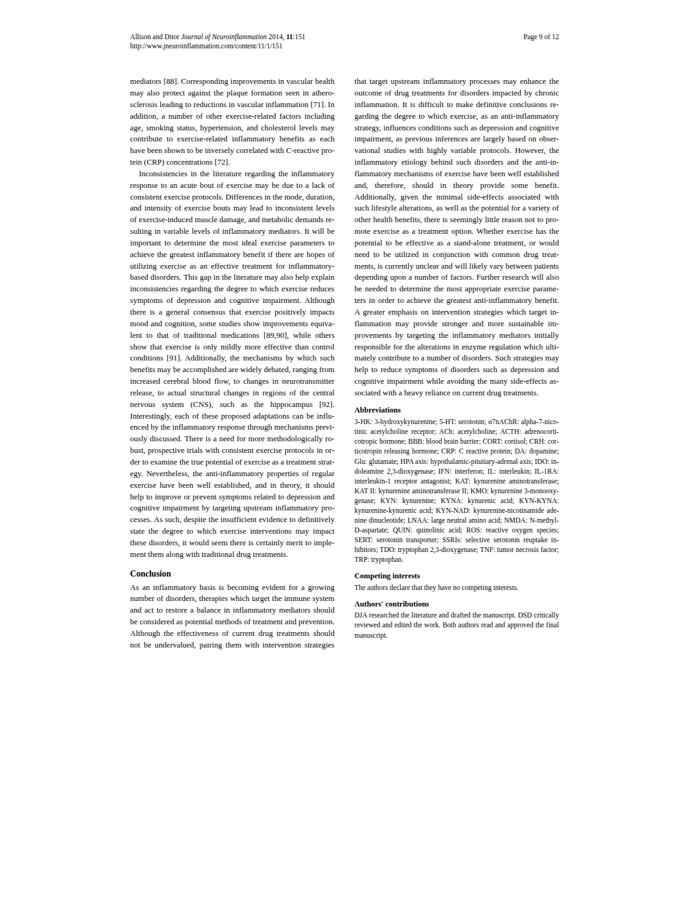Allison and Ditor Journal of Neuroinflammation 2014, 11:151
http://www.jneuroinflammation.com/content/11/1/151
Page 9 of 12
mediators [88]. Corresponding improvements in vascular health may also protect against the plaque formation seen in atherosclerosis leading to reductions in vascular inflammation [71]. In addition, a number of other exercise-related factors including age, smoking status, hypertension, and cholesterol levels may contribute to exercise-related inflammatory benefits as each have been shown to be inversely correlated with C-reactive protein (CRP) concentrations [72].
Inconsistencies in the literature regarding the inflammatory response to an acute bout of exercise may be due to a lack of consistent exercise protocols. Differences in the mode, duration, and intensity of exercise bouts may lead to inconsistent levels of exercise-induced muscle damage, and metabolic demands resulting in variable levels of inflammatory mediators. It will be important to determine the most ideal exercise parameters to achieve the greatest inflammatory benefit if there are hopes of utilizing exercise as an effective treatment for inflammatory-based disorders. This gap in the literature may also help explain inconsistencies regarding the degree to which exercise reduces symptoms of depression and cognitive impairment. Although there is a general consensus that exercise positively impacts mood and cognition, some studies show improvements equivalent to that of traditional medications [89,90], while others show that exercise is only mildly more effective than control conditions [91]. Additionally, the mechanisms by which such benefits may be accomplished are widely debated, ranging from increased cerebral blood flow, to changes in neurotransmitter release, to actual structural changes in regions of the central nervous system (CNS), such as the hippocampus [92]. Interestingly, each of these proposed adaptations can be influenced by the inflammatory response through mechanisms previously discussed. There is a need for more methodologically robust, prospective trials with consistent exercise protocols in order to examine the true potential of exercise as a treatment strategy. Nevertheless, the anti-inflammatory properties of regular exercise have been well established, and in theory, it should help to improve or prevent symptoms related to depression and cognitive impairment by targeting upstream inflammatory processes. As such, despite the insufficient evidence to definitively state the degree to which exercise interventions may impact these disorders, it would seem there is certainly merit to implement them along with traditional drug treatments.
Conclusion
As an inflammatory basis is becoming evident for a growing number of disorders, therapies which target the immune system and act to restore a balance in inflammatory mediators should be considered as potential methods of treatment and prevention. Although the effectiveness of current drug treatments should not be undervalued, pairing them with intervention strategies that target upstream inflammatory processes may enhance the outcome of drug treatments for disorders impacted by chronic inflammation. It is difficult to make definitive conclusions regarding the degree to which exercise, as an anti-inflammatory strategy, influences conditions such as depression and cognitive impairment, as previous inferences are largely based on observational studies with highly variable protocols. However, the inflammatory etiology behind such disorders and the anti-inflammatory mechanisms of exercise have been well established and, therefore, should in theory provide some benefit. Additionally, given the minimal side-effects associated with such lifestyle alterations, as well as the potential for a variety of other health benefits, there is seemingly little reason not to promote exercise as a treatment option. Whether exercise has the potential to be effective as a stand-alone treatment, or would need to be utilized in conjunction with common drug treatments, is currently unclear and will likely vary between patients depending upon a number of factors. Further research will also be needed to determine the most appropriate exercise parameters in order to achieve the greatest anti-inflammatory benefit. A greater emphasis on intervention strategies which target inflammation may provide stronger and more sustainable improvements by targeting the inflammatory mediators initially responsible for the alterations in enzyme regulation which ultimately contribute to a number of disorders. Such strategies may help to reduce symptoms of disorders such as depression and cognitive impairment while avoiding the many side-effects associated with a heavy reliance on current drug treatments.
Abbreviations
3-HK: 3-hydroxykynurenine; 5-HT: serotonin; α7nAChR: alpha-7-nicotinic acetylcholine receptor; ACh: acetylcholine; ACTH: adrenocorticotropic hormone; BBB: blood brain barrier; CORT: cortisol; CRH: corticotropin releasing hormone; CRP: C reactive protein; DA: dopamine; Glu: glutamate; HPA axis: hypothalamic-pituitary-adrenal axis; IDO: indoleamine 2,3-dioxygenase; IFN: interferon; IL: interleukin; IL-1RA: interleukin-1 receptor antagonist; KAT: kynurenine aminotransferase; KAT II: kynurenine aminotransferase II; KMO: kynurenine 3-monooxygenase; KYN: kynurenine; KYNA: kynurenic acid; KYN-KYNA: kynurenine-kynurenic acid; KYN-NAD: kynurenine-nicotinamide adenine dinucleotide; LNAA: large neutral amino acid; NMDA: N-methyl-D-aspartate; QUIN: quinolinic acid; ROS: reactive oxygen species; SERT: serotonin transporter; SSRIs: selective serotonin reuptake inhibitors; TDO: tryptophan 2,3-dioxygenase; TNF: tumor necrosis factor; TRP: tryptophan.
Competing interests
The authors declare that they have no competing interests.
Authors' contributions
DJA researched the literature and drafted the manuscript. DSD critically reviewed and edited the work. Both authors read and approved the final manuscript.